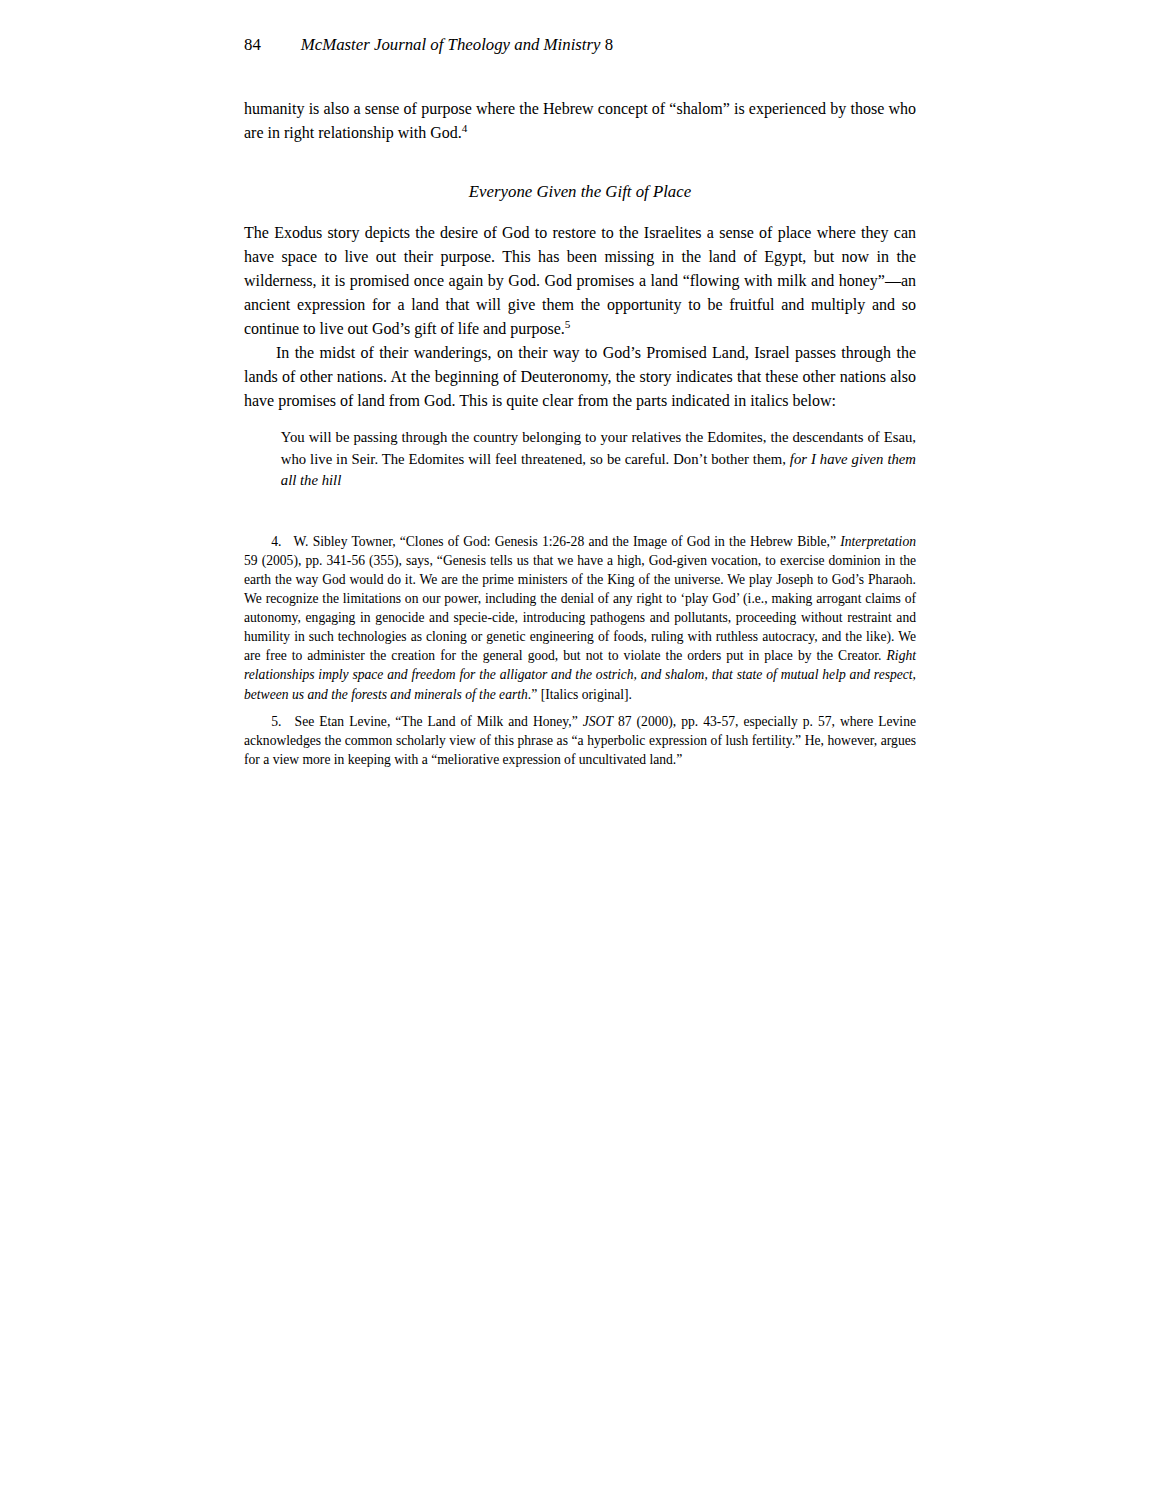84 McMaster Journal of Theology and Ministry 8
humanity is also a sense of purpose where the Hebrew concept of “shalom” is experienced by those who are in right relationship with God.4
Everyone Given the Gift of Place
The Exodus story depicts the desire of God to restore to the Israelites a sense of place where they can have space to live out their purpose. This has been missing in the land of Egypt, but now in the wilderness, it is promised once again by God. God promises a land “flowing with milk and honey”—an ancient expression for a land that will give them the opportunity to be fruitful and multiply and so continue to live out God’s gift of life and purpose.5
In the midst of their wanderings, on their way to God’s Promised Land, Israel passes through the lands of other nations. At the beginning of Deuteronomy, the story indicates that these other nations also have promises of land from God. This is quite clear from the parts indicated in italics below:
You will be passing through the country belonging to your relatives the Edomites, the descendants of Esau, who live in Seir. The Edomites will feel threatened, so be careful. Don’t bother them, for I have given them all the hill
4. W. Sibley Towner, “Clones of God: Genesis 1:26-28 and the Image of God in the Hebrew Bible,” Interpretation 59 (2005), pp. 341-56 (355), says, “Genesis tells us that we have a high, God-given vocation, to exercise dominion in the earth the way God would do it. We are the prime ministers of the King of the universe. We play Joseph to God’s Pharaoh. We recognize the limitations on our power, including the denial of any right to ‘play God’ (i.e., making arrogant claims of autonomy, engaging in genocide and specie-cide, introducing pathogens and pollutants, proceeding without restraint and humility in such technologies as cloning or genetic engineering of foods, ruling with ruthless autocracy, and the like). We are free to administer the creation for the general good, but not to violate the orders put in place by the Creator. Right relationships imply space and freedom for the alligator and the ostrich, and shalom, that state of mutual help and respect, between us and the forests and minerals of the earth.” [Italics original].
5. See Etan Levine, “The Land of Milk and Honey,” JSOT 87 (2000), pp. 43-57, especially p. 57, where Levine acknowledges the common scholarly view of this phrase as “a hyperbolic expression of lush fertility.” He, however, argues for a view more in keeping with a “meliorative expression of uncultivated land.”